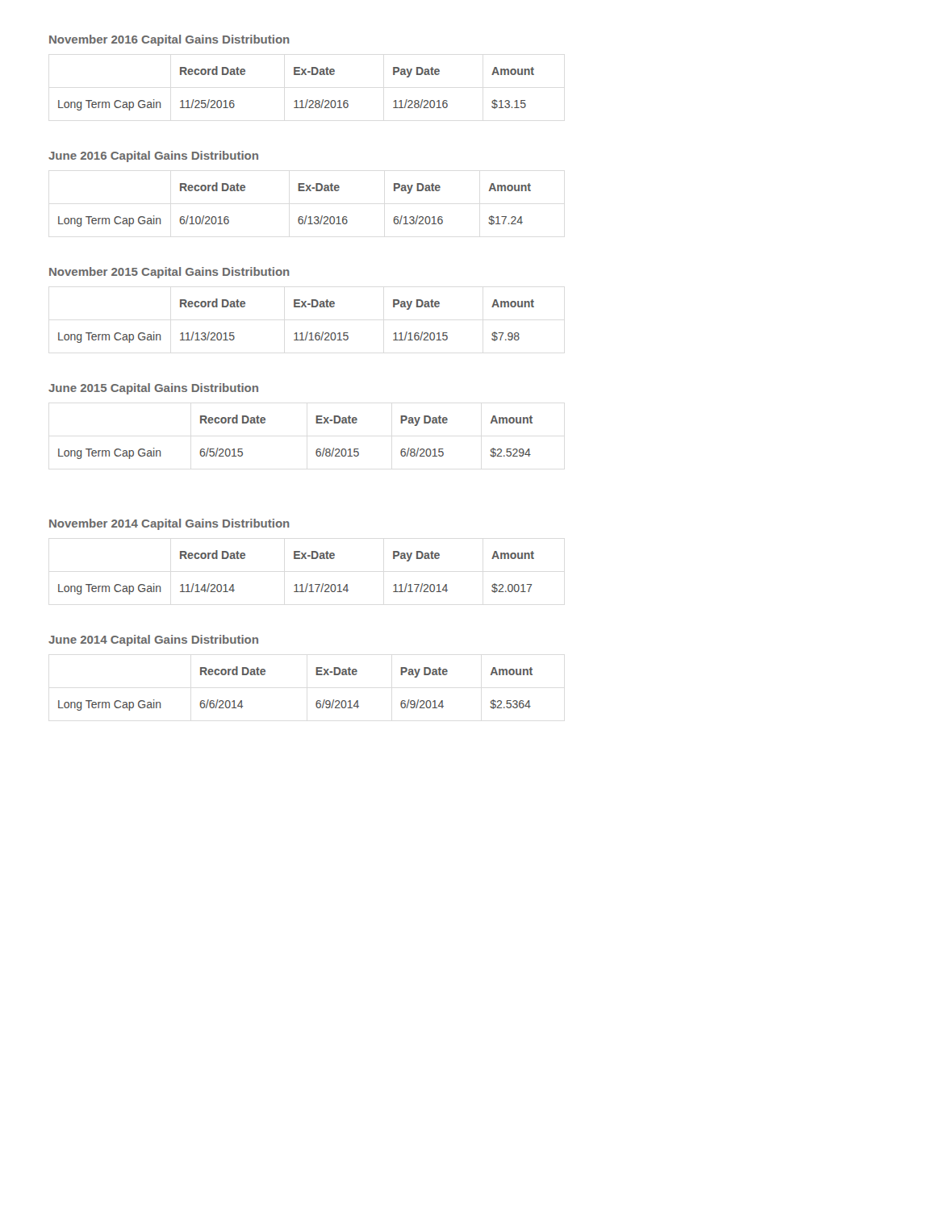November 2016 Capital Gains Distribution
| | Record Date | Ex-Date | Pay Date | Amount |
| --- | --- | --- | --- | --- |
| Long Term Cap Gain | 11/25/2016 | 11/28/2016 | 11/28/2016 | $13.15 |
June 2016 Capital Gains Distribution
| | Record Date | Ex-Date | Pay Date | Amount |
| --- | --- | --- | --- | --- |
| Long Term Cap Gain | 6/10/2016 | 6/13/2016 | 6/13/2016 | $17.24 |
November 2015 Capital Gains Distribution
| | Record Date | Ex-Date | Pay Date | Amount |
| --- | --- | --- | --- | --- |
| Long Term Cap Gain | 11/13/2015 | 11/16/2015 | 11/16/2015 | $7.98 |
June 2015 Capital Gains Distribution
| | Record Date | Ex-Date | Pay Date | Amount |
| --- | --- | --- | --- | --- |
| Long Term Cap Gain | 6/5/2015 | 6/8/2015 | 6/8/2015 | $2.5294 |
November 2014 Capital Gains Distribution
| | Record Date | Ex-Date | Pay Date | Amount |
| --- | --- | --- | --- | --- |
| Long Term Cap Gain | 11/14/2014 | 11/17/2014 | 11/17/2014 | $2.0017 |
June 2014 Capital Gains Distribution
| | Record Date | Ex-Date | Pay Date | Amount |
| --- | --- | --- | --- | --- |
| Long Term Cap Gain | 6/6/2014 | 6/9/2014 | 6/9/2014 | $2.5364 |